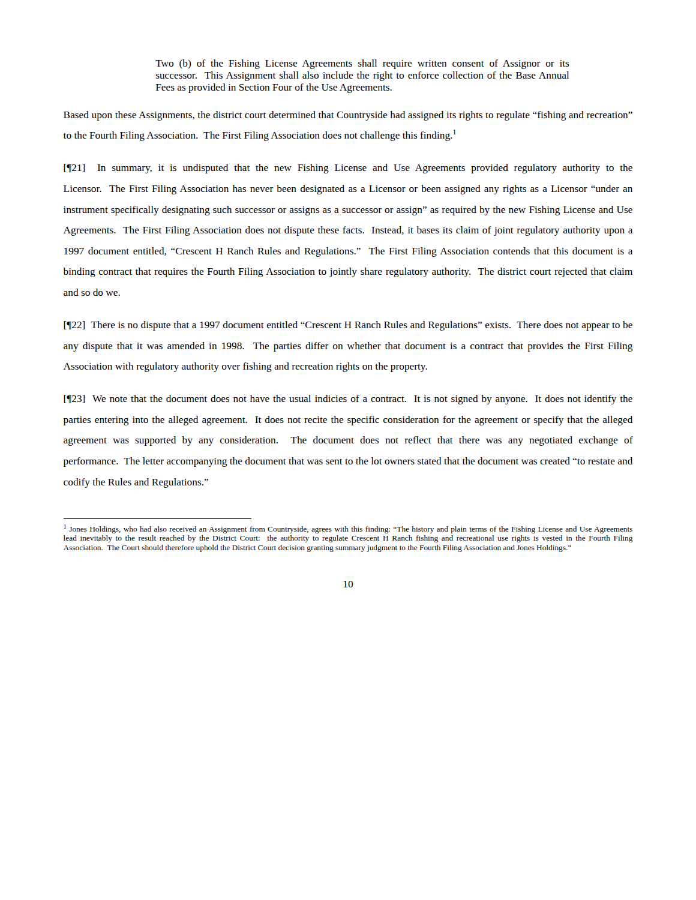Two (b) of the Fishing License Agreements shall require written consent of Assignor or its successor. This Assignment shall also include the right to enforce collection of the Base Annual Fees as provided in Section Four of the Use Agreements.
Based upon these Assignments, the district court determined that Countryside had assigned its rights to regulate “fishing and recreation” to the Fourth Filing Association. The First Filing Association does not challenge this finding.1
[¶21] In summary, it is undisputed that the new Fishing License and Use Agreements provided regulatory authority to the Licensor. The First Filing Association has never been designated as a Licensor or been assigned any rights as a Licensor “under an instrument specifically designating such successor or assigns as a successor or assign” as required by the new Fishing License and Use Agreements. The First Filing Association does not dispute these facts. Instead, it bases its claim of joint regulatory authority upon a 1997 document entitled, “Crescent H Ranch Rules and Regulations.” The First Filing Association contends that this document is a binding contract that requires the Fourth Filing Association to jointly share regulatory authority. The district court rejected that claim and so do we.
[¶22] There is no dispute that a 1997 document entitled “Crescent H Ranch Rules and Regulations” exists. There does not appear to be any dispute that it was amended in 1998. The parties differ on whether that document is a contract that provides the First Filing Association with regulatory authority over fishing and recreation rights on the property.
[¶23] We note that the document does not have the usual indicies of a contract. It is not signed by anyone. It does not identify the parties entering into the alleged agreement. It does not recite the specific consideration for the agreement or specify that the alleged agreement was supported by any consideration. The document does not reflect that there was any negotiated exchange of performance. The letter accompanying the document that was sent to the lot owners stated that the document was created “to restate and codify the Rules and Regulations.”
1 Jones Holdings, who had also received an Assignment from Countryside, agrees with this finding: “The history and plain terms of the Fishing License and Use Agreements lead inevitably to the result reached by the District Court: the authority to regulate Crescent H Ranch fishing and recreational use rights is vested in the Fourth Filing Association. The Court should therefore uphold the District Court decision granting summary judgment to the Fourth Filing Association and Jones Holdings.”
10